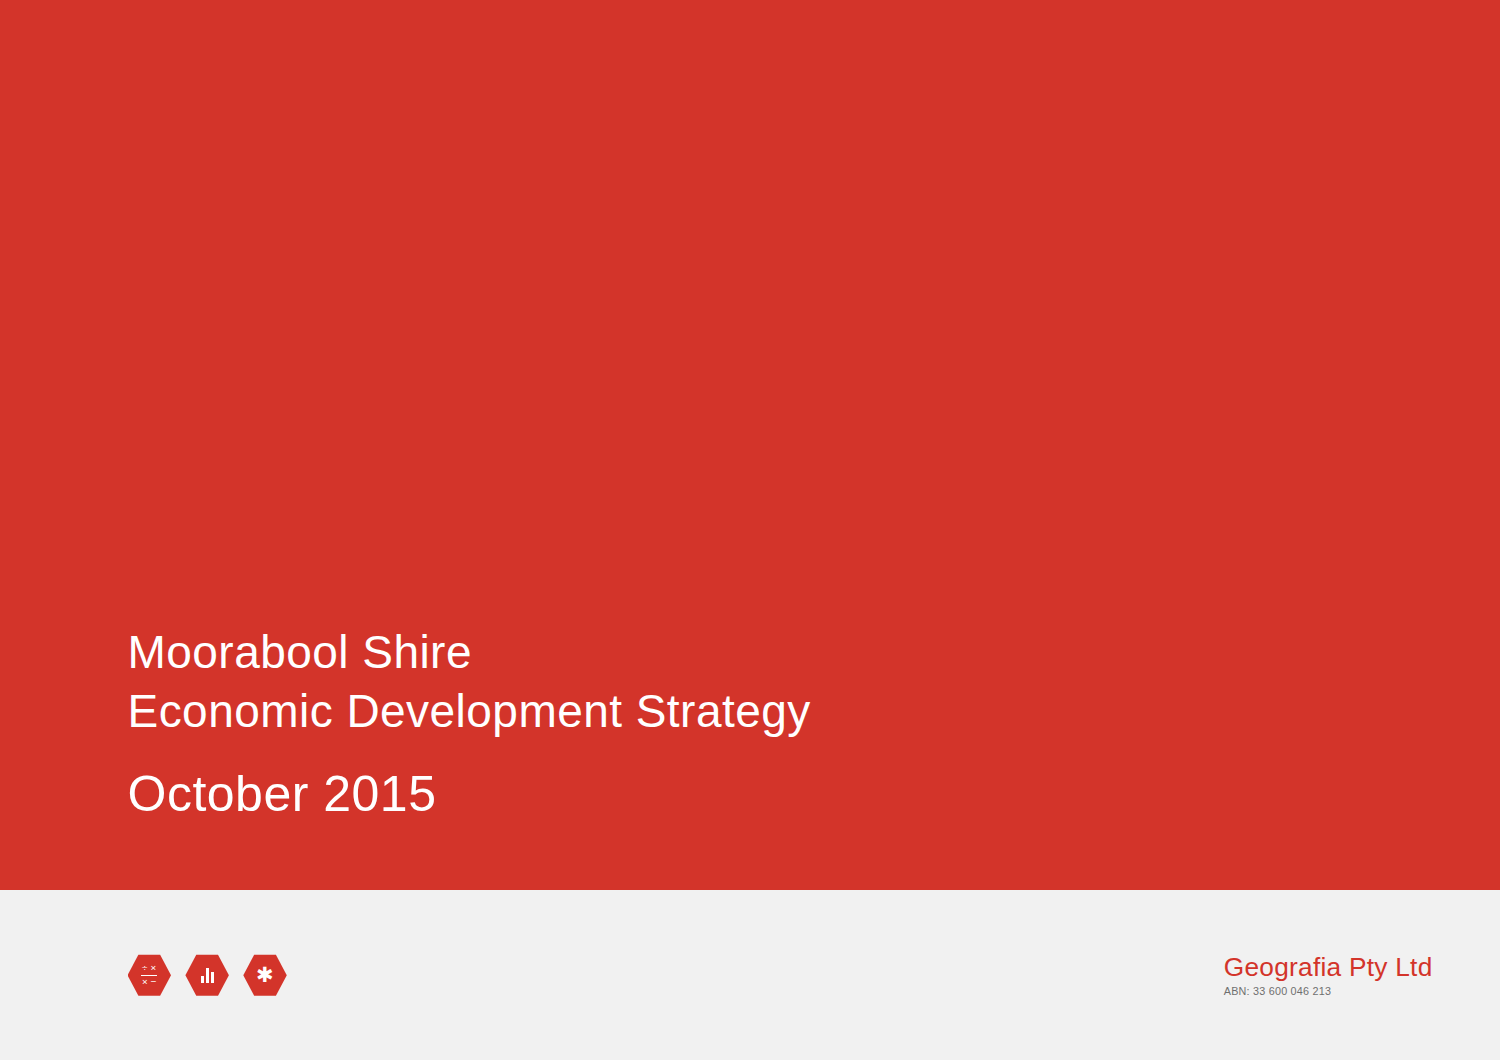Moorabool Shire Economic Development Strategy
October 2015
÷ × × − ✱
Geografia Pty Ltd
ABN: 33 600 046 213